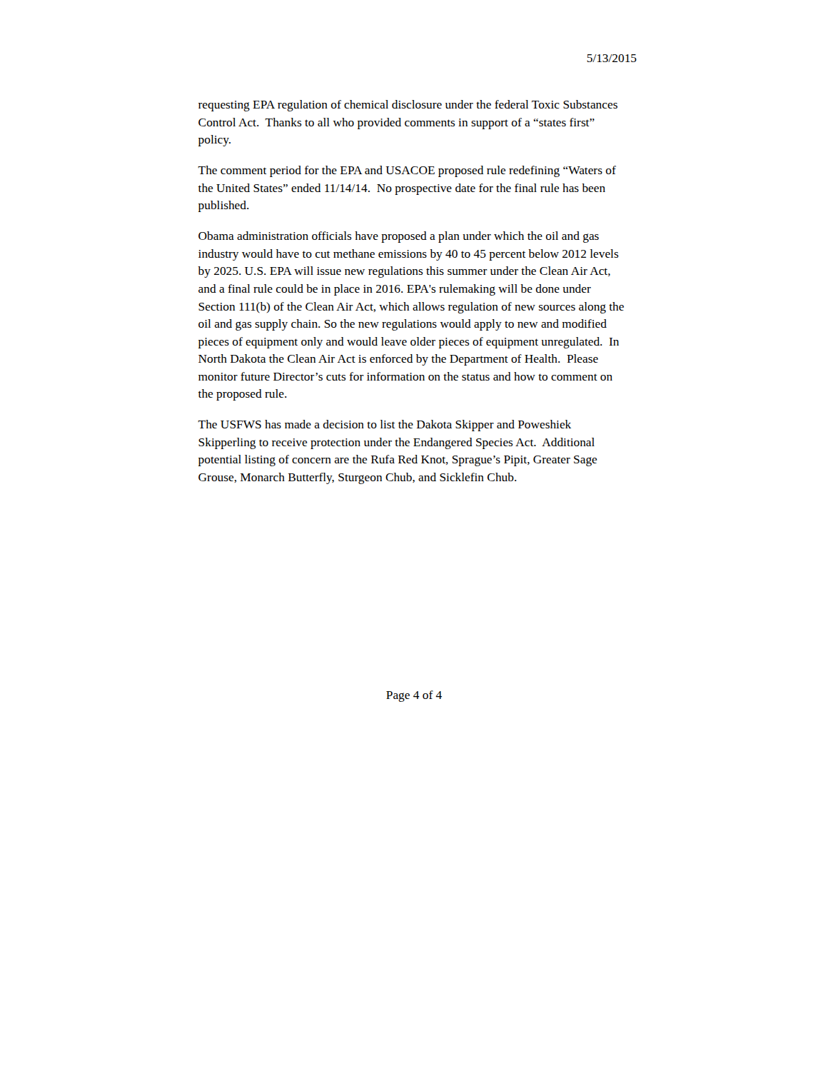5/13/2015
requesting EPA regulation of chemical disclosure under the federal Toxic Substances Control Act. Thanks to all who provided comments in support of a “states first” policy.
The comment period for the EPA and USACOE proposed rule redefining “Waters of the United States” ended 11/14/14. No prospective date for the final rule has been published.
Obama administration officials have proposed a plan under which the oil and gas industry would have to cut methane emissions by 40 to 45 percent below 2012 levels by 2025. U.S. EPA will issue new regulations this summer under the Clean Air Act, and a final rule could be in place in 2016. EPA's rulemaking will be done under Section 111(b) of the Clean Air Act, which allows regulation of new sources along the oil and gas supply chain. So the new regulations would apply to new and modified pieces of equipment only and would leave older pieces of equipment unregulated. In North Dakota the Clean Air Act is enforced by the Department of Health. Please monitor future Director’s cuts for information on the status and how to comment on the proposed rule.
The USFWS has made a decision to list the Dakota Skipper and Poweshiek Skipperling to receive protection under the Endangered Species Act. Additional potential listing of concern are the Rufa Red Knot, Sprague’s Pipit, Greater Sage Grouse, Monarch Butterfly, Sturgeon Chub, and Sicklefin Chub.
Page 4 of 4